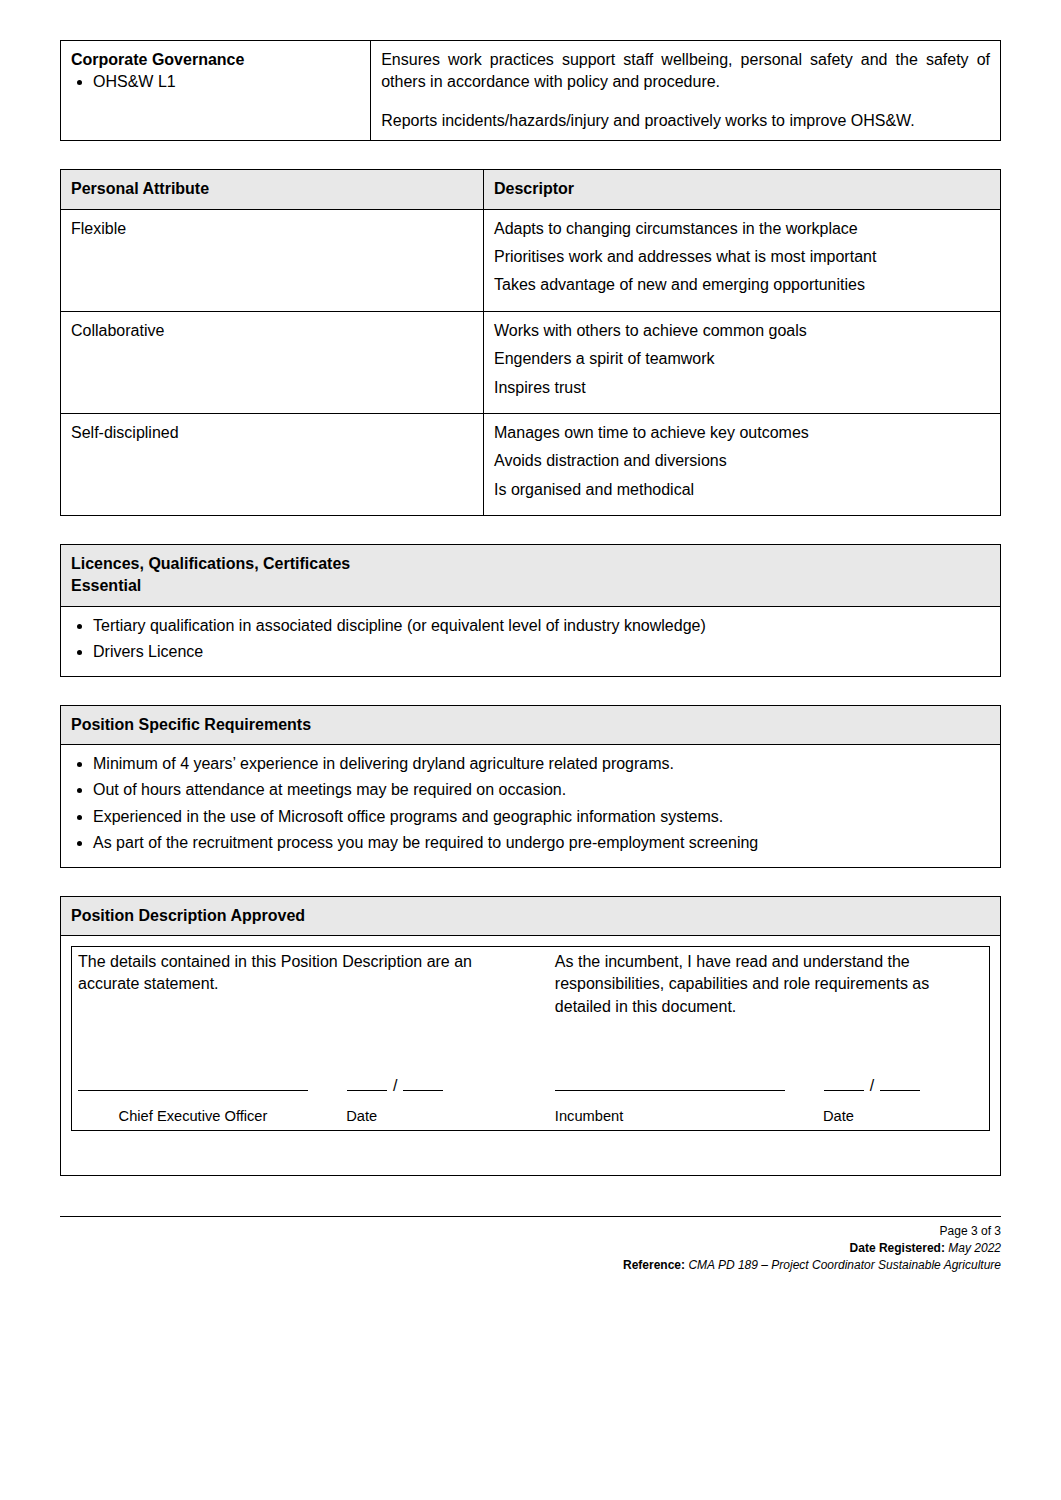| Corporate Governance OHS&W L1 | Ensures work practices support staff wellbeing, personal safety and the safety of others in accordance with policy and procedure. Reports incidents/hazards/injury and proactively works to improve OHS&W. |
| Personal Attribute | Descriptor |
| --- | --- |
| Flexible | Adapts to changing circumstances in the workplace Prioritises work and addresses what is most important Takes advantage of new and emerging opportunities |
| Collaborative | Works with others to achieve common goals Engenders a spirit of teamwork Inspires trust |
| Self-disciplined | Manages own time to achieve key outcomes Avoids distraction and diversions Is organised and methodical |
| Licences, Qualifications, Certificates Essential |
| Tertiary qualification in associated discipline (or equivalent level of industry knowledge) Drivers Licence |
| Position Specific Requirements |
| Minimum of 4 years’ experience in delivering dryland agriculture related programs. Out of hours attendance at meetings may be required on occasion. Experienced in the use of Microsoft office programs and geographic information systems. As part of the recruitment process you may be required to undergo pre-employment screening |
| Position Description Approved |
| The details contained in this Position Description are an accurate statement. | | As the incumbent, I have read and understand the responsibilities, capabilities and role requirements as detailed in this document. |
| / | | / |
| Chief Executive Officer Date | | Incumbent Date |
Page 3 of 3
Date Registered: May 2022
Reference: CMA PD 189 – Project Coordinator Sustainable Agriculture